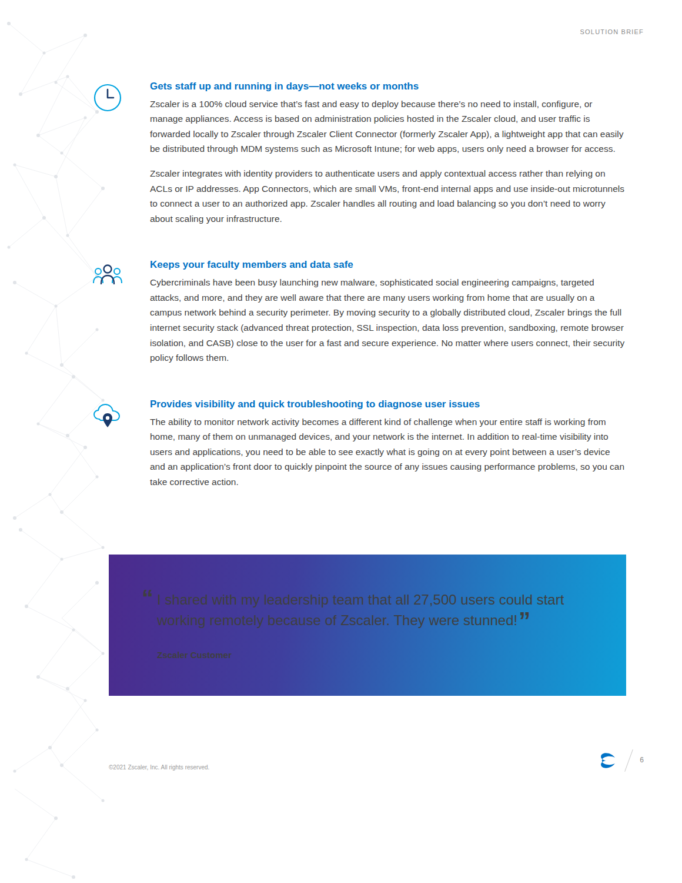Solution Brief
Gets staff up and running in days—not weeks or months
Zscaler is a 100% cloud service that’s fast and easy to deploy because there’s no need to install, configure, or manage appliances. Access is based on administration policies hosted in the Zscaler cloud, and user traffic is forwarded locally to Zscaler through Zscaler Client Connector (formerly Zscaler App), a lightweight app that can easily be distributed through MDM systems such as Microsoft Intune; for web apps, users only need a browser for access.
Zscaler integrates with identity providers to authenticate users and apply contextual access rather than relying on ACLs or IP addresses. App Connectors, which are small VMs, front-end internal apps and use inside-out microtunnels to connect a user to an authorized app. Zscaler handles all routing and load balancing so you don’t need to worry about scaling your infrastructure.
Keeps your faculty members and data safe
Cybercriminals have been busy launching new malware, sophisticated social engineering campaigns, targeted attacks, and more, and they are well aware that there are many users working from home that are usually on a campus network behind a security perimeter. By moving security to a globally distributed cloud, Zscaler brings the full internet security stack (advanced threat protection, SSL inspection, data loss prevention, sandboxing, remote browser isolation, and CASB) close to the user for a fast and secure experience. No matter where users connect, their security policy follows them.
Provides visibility and quick troubleshooting to diagnose user issues
The ability to monitor network activity becomes a different kind of challenge when your entire staff is working from home, many of them on unmanaged devices, and your network is the internet. In addition to real-time visibility into users and applications, you need to be able to see exactly what is going on at every point between a user’s device and an application’s front door to quickly pinpoint the source of any issues causing performance problems, so you can take corrective action.
“I shared with my leadership team that all 27,500 users could start working remotely because of Zscaler. They were stunned!”
Zscaler Customer
©2021 Zscaler, Inc. All rights reserved.
6